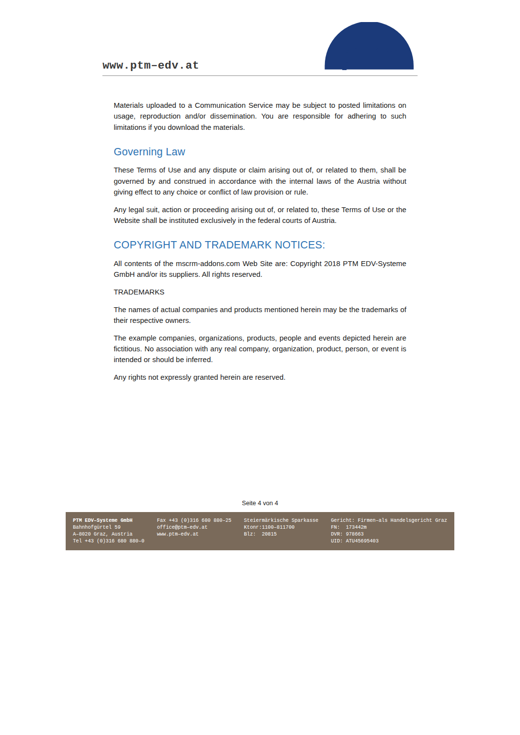www.ptm–edv.at
ptm
Materials uploaded to a Communication Service may be subject to posted limitations on usage, reproduction and/or dissemination. You are responsible for adhering to such limitations if you download the materials.
Governing Law
These Terms of Use and any dispute or claim arising out of, or related to them, shall be governed by and construed in accordance with the internal laws of the Austria without giving effect to any choice or conflict of law provision or rule.
Any legal suit, action or proceeding arising out of, or related to, these Terms of Use or the Website shall be instituted exclusively in the federal courts of Austria.
COPYRIGHT AND TRADEMARK NOTICES:
All contents of the mscrm-addons.com Web Site are: Copyright 2018 PTM EDV-Systeme GmbH and/or its suppliers. All rights reserved.
TRADEMARKS
The names of actual companies and products mentioned herein may be the trademarks of their respective owners.
The example companies, organizations, products, people and events depicted herein are fictitious. No association with any real company, organization, product, person, or event is intended or should be inferred.
Any rights not expressly granted herein are reserved.
Seite 4 von 4
PTM EDV–Systeme GmbH
Bahnhofgürtel 59
A–8020 Graz, Austria
Tel +43 (0)316 680 880–0
Fax +43 (0)316 680 880–25
office@ptm–edv.at
www.ptm–edv.at
Steiermärkische Sparkasse
Ktonr:1100–811700
Blz: 20815
Gericht: Firmen–als Handelsgericht Graz
FN: 173442m
DVR: 978663
UID: ATU45695403